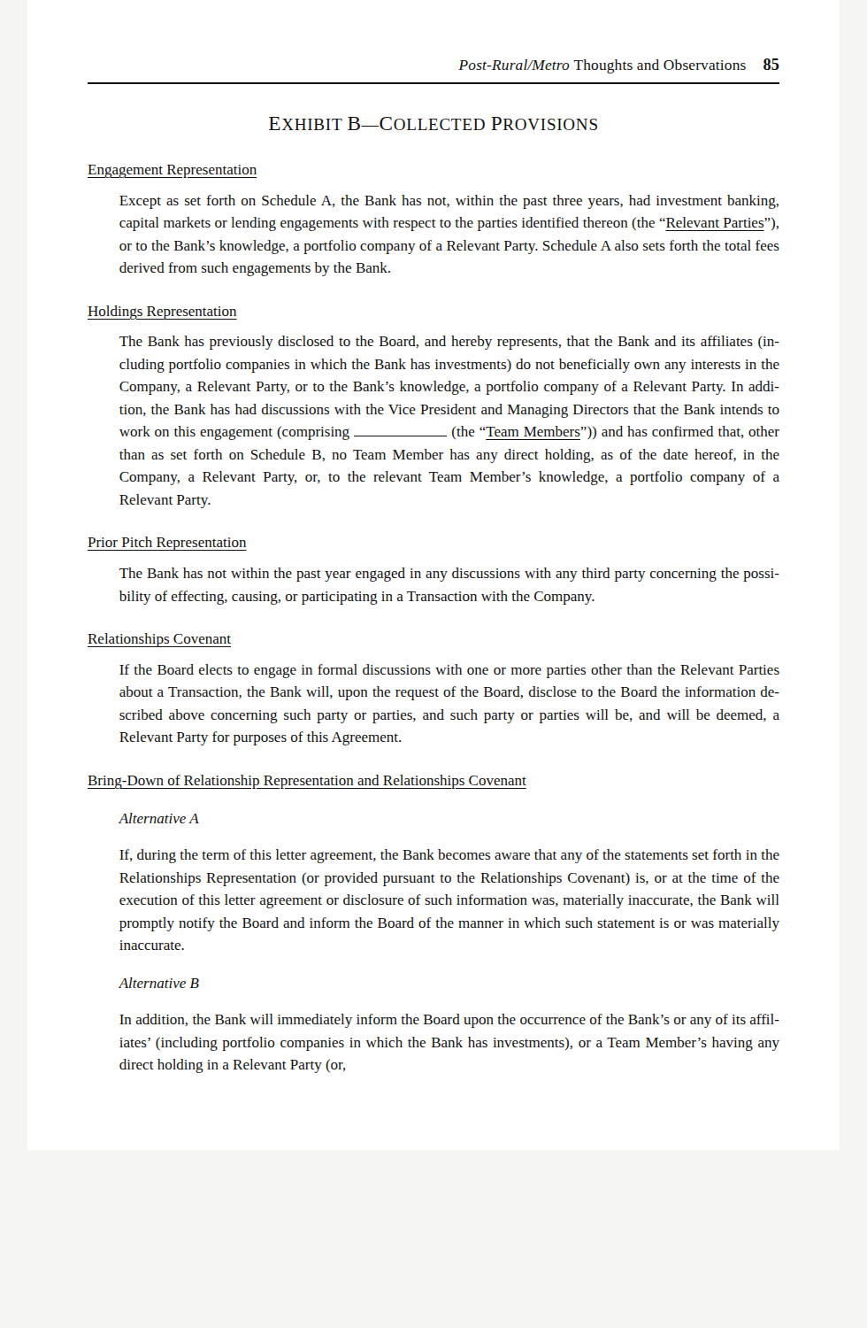Post-Rural/Metro Thoughts and Observations 85
EXHIBIT B—COLLECTED PROVISIONS
Engagement Representation
Except as set forth on Schedule A, the Bank has not, within the past three years, had investment banking, capital markets or lending engagements with respect to the parties identified thereon (the “Relevant Parties”), or to the Bank’s knowledge, a portfolio company of a Relevant Party. Schedule A also sets forth the total fees derived from such engagements by the Bank.
Holdings Representation
The Bank has previously disclosed to the Board, and hereby represents, that the Bank and its affiliates (including portfolio companies in which the Bank has investments) do not beneficially own any interests in the Company, a Relevant Party, or to the Bank’s knowledge, a portfolio company of a Relevant Party. In addition, the Bank has had discussions with the Vice President and Managing Directors that the Bank intends to work on this engagement (comprising (the “Team Members”)) and has confirmed that, other than as set forth on Schedule B, no Team Member has any direct holding, as of the date hereof, in the Company, a Relevant Party, or, to the relevant Team Member’s knowledge, a portfolio company of a Relevant Party.
Prior Pitch Representation
The Bank has not within the past year engaged in any discussions with any third party concerning the possibility of effecting, causing, or participating in a Transaction with the Company.
Relationships Covenant
If the Board elects to engage in formal discussions with one or more parties other than the Relevant Parties about a Transaction, the Bank will, upon the request of the Board, disclose to the Board the information described above concerning such party or parties, and such party or parties will be, and will be deemed, a Relevant Party for purposes of this Agreement.
Bring-Down of Relationship Representation and Relationships Covenant
Alternative A
If, during the term of this letter agreement, the Bank becomes aware that any of the statements set forth in the Relationships Representation (or provided pursuant to the Relationships Covenant) is, or at the time of the execution of this letter agreement or disclosure of such information was, materially inaccurate, the Bank will promptly notify the Board and inform the Board of the manner in which such statement is or was materially inaccurate.
Alternative B
In addition, the Bank will immediately inform the Board upon the occurrence of the Bank’s or any of its affiliates’ (including portfolio companies in which the Bank has investments), or a Team Member’s having any direct holding in a Relevant Party (or,